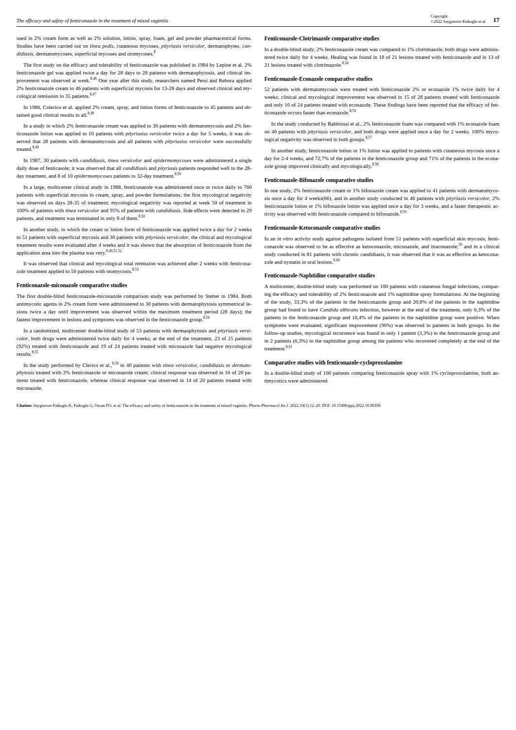The efficacy and safety of fenticonazole in the treatment of mixed vaginitis
Copyright:
©2022 Saygisever-Faikoglu et al.
17
used in 2% cream form as well as 2% solution, lotion, spray, foam, gel and powder pharmaceutical forms. Studies have been carried out on tinea pedis, cutaneous mycoses, pityriasis versicolor, dermatophytes, candidiasis, dermatomycoses, superficial mycoses and otomycoses.8
The first study on the efficacy and tolerability of fenticonazole was published in 1984 by Lepine et al. 2% fenticonazole gel was applied twice a day for 28 days to 28 patients with dermatophytosis, and clinical improvement was observed at week.8,46 One year after this study, researchers named Persi and Rebora applied 2% fenticonazole cream to 46 patients with superficial mycosis for 13-28 days and observed clinical and mycological remission in 35 patients.8,47
In 1986, Colerico et al. applied 2% cream, spray, and lotion forms of fenticonazole to 45 patients and obtained good clinical results in all.8,48
In a study in which 2% fenticonazole cream was applied to 30 patients with dermatomycosis and 2% fenticonazole lotion was applied to 10 patients with pityriasiss versicolor twice a day for 5 weeks, it was observed that 28 patients with dermatomycosis and all patients with pityriasiss versicolor were successfully treated.8,49
In 1987, 30 patients with candidiasis, tinea versicolor and epidermomycoses were administered a single daily dose of fenticasole; it was observed that all candidiasis and pityriasis patients responded well to the 28-day treatment, and 8 of 10 epidermomycoses patients to 32-day treatment.8,50
In a large, multicenter clinical study in 1988, fenticonazole was administered once or twice daily to 760 patients with superficial mycosis in cream, spray, and powder formulations; the first mycological negativity was observed on days 28-35 of treatment; mycological negativity was reported at week 50 of treatment in 100% of patients with tinea versicolor and 95% of patients with candidiasis. Side effects were detected in 29 patients, and treatment was terminated in only 8 of them.8,50
In another study, in which the cream or lotion form of fenticonazole was applied twice a day for 2 weeks to 51 patients with superficial mycosis and 30 patients with pityriasis versicolor, the clinical and mycological treatment results were evaluated after 4 weeks and it was shown that the absorption of fenticonazole from the application area into the plasma was very.8,49,51,52
It was observed that clinical and mycological total remission was achieved after 2 weeks with fenticonazole treatment applied to 50 patients with otomycosis.8,53
Fenticonazole-miconazole comparative studies
The first double-blind fenticonazole-miconazole comparison study was performed by Stetter in 1984. Both antimycotic agents in 2% cream form were administered to 30 patients with dermatophytosis symmetrical lesions twice a day until improvement was observed within the maximum treatment period (28 days); the fastest improvement in lesions and symptoms was observed in the fenticonazole group.8,54
In a randomized, multicenter double-blind study of 53 patients with dermaophytosis and pityriasis versicolor, both drugs were administered twice daily for 4 weeks; at the end of the treatment, 23 of 25 patients (92%) treated with fenticonazole and 19 of 24 patients treated with miconazole had negative mycological results.8,55
In the study performed by Clerico et al.,8,56 in 40 patients with tinea versicolor, candidiasis or dermatophytosis treated with 2% fenticonazole or miconazole cream; clinical response was observed in 16 of 20 patients treated with fenticonazole, whereas clinical response was observed in 14 of 20 patients treated with miconazole.
Fenticonazole-Clotrimazole comparative studies
In a double-blind study, 2% fenticonazole cream was compared to 1% clotrimazole, both drugs were administered twice daily for 4 weeks. Healing was found in 18 of 21 lesions treated with fenticonazole and in 13 of 21 lesions treated with clotrimazole.8,54
Fenticonazole-Econazole comparative studies
52 patients with dermatomycosis were treated with fenticonazole 2% or econazole 1% twice daily for 4 weeks; clinical and mycological improvement was observed in 15 of 28 patients treated with fenticonazole and only 10 of 24 patients treated with econazole. These findings have been reported that the efficacy of fenticonazole occurs faster than econazole.8,54
In the study conducted by Rabbiossi et al., 2% fenticonazole foam was compared with 1% econazole foam on 40 patients with pityriasis versicolor, and both drugs were applied once a day for 2 weeks. 100% mycological negativity was observed in both groups.8,57
In another study, fenticonazole lotion or 1% lotion was applied to patients with cutaneous mycosis once a day for 2-4 weeks, and 72,7% of the patients in the fenticonazole group and 71% of the patients in the econazole group improved clinically and mycologically.8,58
Fenticonazole-Bifonazole comparative studies
In one study, 2% fenticonazole cream or 1% bifonazole cream was applied to 41 patients with dermatomycosis once a day for 4 weeks(66), and in another study conducted in 46 patients with pityriasis versicolor, 2% fenticonazole lotion or 1% bifonazole lotion was applied once a day for 3 weeks, and a faster therapeutic activity was observed with fenticonazole compared to bifonazole.8,59
Fenticonazole-Ketoconazole comparative studies
In an in vitro activity study against pathogens isolated from 51 patients with superficial skin mycosis, fenticonazole was observed to be as effective as ketoconazole, miconazole, and itraconazole;50 and in a clinical study conducted in 81 patients with chronic candidiasis, it was observed that it was as effective as ketoconazole and nystatin in oral lesions.8,60
Fenticonazole-Naphtidine comparative studies
A multicenter, double-blind study was performed on 100 patients with cutaneous fungal infections, comparing the efficacy and tolerability of 2% fenticonazole and 1% naphtidine spray formulations. At the beginning of the study, 33,3% of the patients in the fenticonazole group and 20,8% of the patients in the naphtidine group had found to have Candida albicans infection, however at the end of the treatment, only 6,3% of the patients in the fenticonazole group and 10,4% of the patients in the naphtidine group were positive. When symptoms were evaluated, significant improvement (90%) was observed in patients in both groups. In the follow-up studies, mycological recurrence was found in only 1 patient (3,3%) in the fenticonazole group and in 2 patients (6,3%) in the naphtidine group among the patients who recovered completely at the end of the treatment.8,61
Comparative studies with fenticonazole-cycloproxolamine
In a double-blind study of 100 patients comparing fenticonazole spray with 1% cycloproxolamine, both antimycotics were administered
Citation: Saygisever-Faikoglu K, Faikoglu G, Ozcan FO, et al. The efficacy and safety of fenticonazole in the treatment of mixed vaginitis. Pharm Pharmacol Int J. 2022;10(1):12–20. DOI: 10.15406/ppij.2022.10.00358